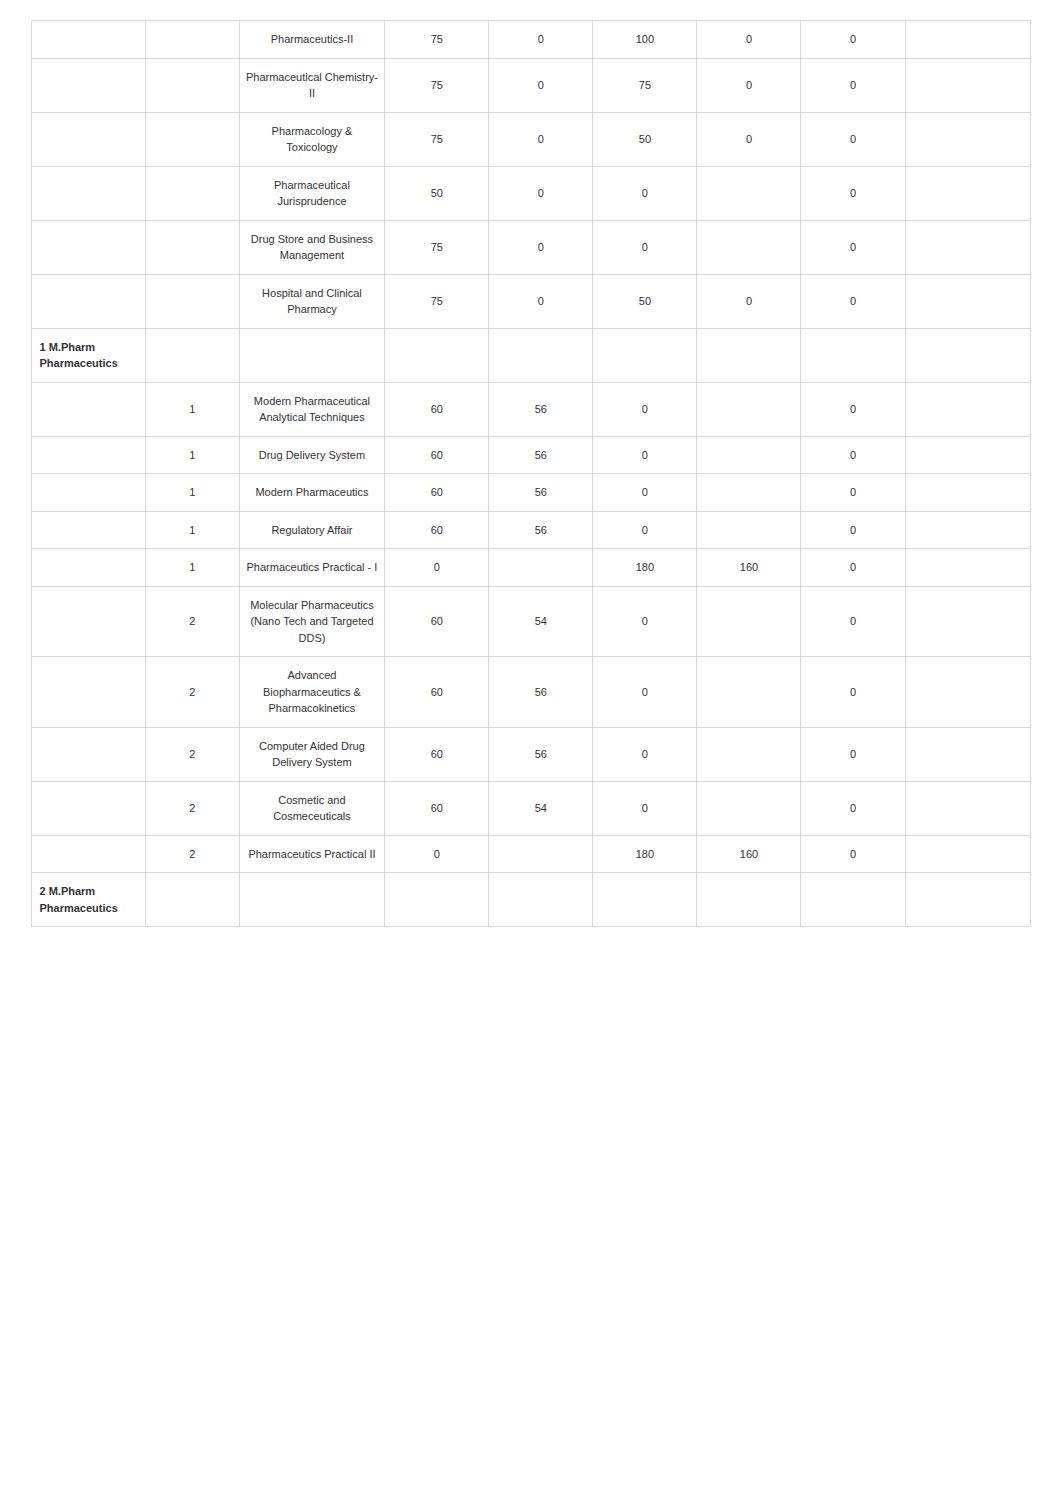| | | Pharmaceutics-II | 75 | 0 | 100 | 0 | 0 | |
| | | Pharmaceutical Chemistry-II | 75 | 0 | 75 | 0 | 0 | |
| | | Pharmacology & Toxicology | 75 | 0 | 50 | 0 | 0 | |
| | | Pharmaceutical Jurisprudence | 50 | 0 | 0 | | 0 | |
| | | Drug Store and Business Management | 75 | 0 | 0 | | 0 | |
| | | Hospital and Clinical Pharmacy | 75 | 0 | 50 | 0 | 0 | |
| 1 M.Pharm Pharmaceutics | | | | | | | | |
| | 1 | Modern Pharmaceutical Analytical Techniques | 60 | 56 | 0 | | 0 | |
| | 1 | Drug Delivery System | 60 | 56 | 0 | | 0 | |
| | 1 | Modern Pharmaceutics | 60 | 56 | 0 | | 0 | |
| | 1 | Regulatory Affair | 60 | 56 | 0 | | 0 | |
| | 1 | Pharmaceutics Practical - I | 0 | | 180 | 160 | 0 | |
| | 2 | Molecular Pharmaceutics (Nano Tech and Targeted DDS) | 60 | 54 | 0 | | 0 | |
| | 2 | Advanced Biopharmaceutics & Pharmacokinetics | 60 | 56 | 0 | | 0 | |
| | 2 | Computer Aided Drug Delivery System | 60 | 56 | 0 | | 0 | |
| | 2 | Cosmetic and Cosmeceuticals | 60 | 54 | 0 | | 0 | |
| | 2 | Pharmaceutics Practical II | 0 | | 180 | 160 | 0 | |
| 2 M.Pharm Pharmaceutics | | | | | | | | |